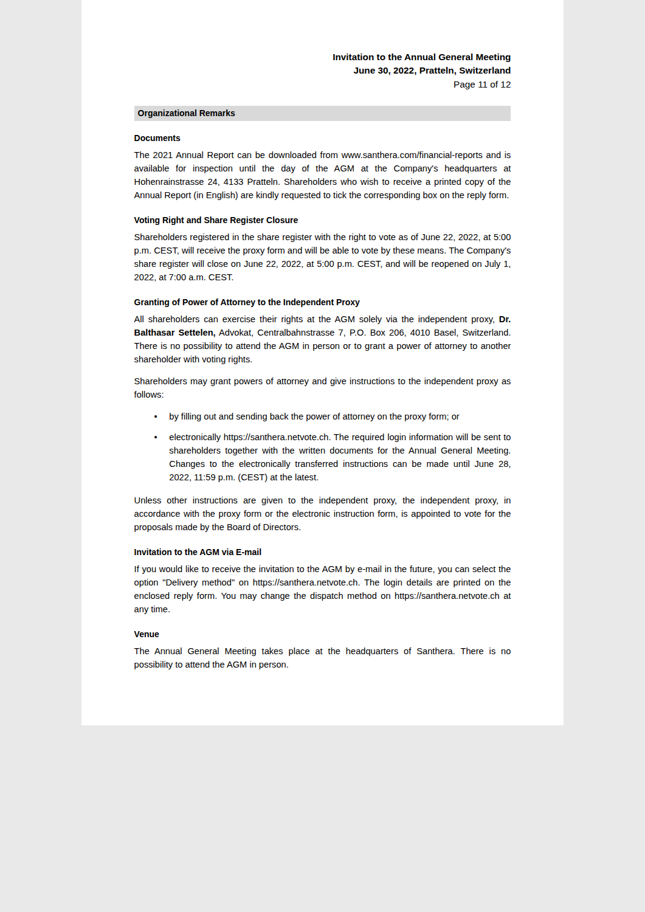Invitation to the Annual General Meeting
June 30, 2022, Pratteln, Switzerland
Page 11 of 12
Organizational Remarks
Documents
The 2021 Annual Report can be downloaded from www.santhera.com/financial-reports and is available for inspection until the day of the AGM at the Company's headquarters at Hohenrainstrasse 24, 4133 Pratteln. Shareholders who wish to receive a printed copy of the Annual Report (in English) are kindly requested to tick the corresponding box on the reply form.
Voting Right and Share Register Closure
Shareholders registered in the share register with the right to vote as of June 22, 2022, at 5:00 p.m. CEST, will receive the proxy form and will be able to vote by these means. The Company's share register will close on June 22, 2022, at 5:00 p.m. CEST, and will be reopened on July 1, 2022, at 7:00 a.m. CEST.
Granting of Power of Attorney to the Independent Proxy
All shareholders can exercise their rights at the AGM solely via the independent proxy, Dr. Balthasar Settelen, Advokat, Centralbahnstrasse 7, P.O. Box 206, 4010 Basel, Switzerland. There is no possibility to attend the AGM in person or to grant a power of attorney to another shareholder with voting rights.
Shareholders may grant powers of attorney and give instructions to the independent proxy as follows:
by filling out and sending back the power of attorney on the proxy form; or
electronically https://santhera.netvote.ch. The required login information will be sent to shareholders together with the written documents for the Annual General Meeting. Changes to the electronically transferred instructions can be made until June 28, 2022, 11:59 p.m. (CEST) at the latest.
Unless other instructions are given to the independent proxy, the independent proxy, in accordance with the proxy form or the electronic instruction form, is appointed to vote for the proposals made by the Board of Directors.
Invitation to the AGM via E-mail
If you would like to receive the invitation to the AGM by e-mail in the future, you can select the option "Delivery method" on https://santhera.netvote.ch. The login details are printed on the enclosed reply form. You may change the dispatch method on https://santhera.netvote.ch at any time.
Venue
The Annual General Meeting takes place at the headquarters of Santhera. There is no possibility to attend the AGM in person.